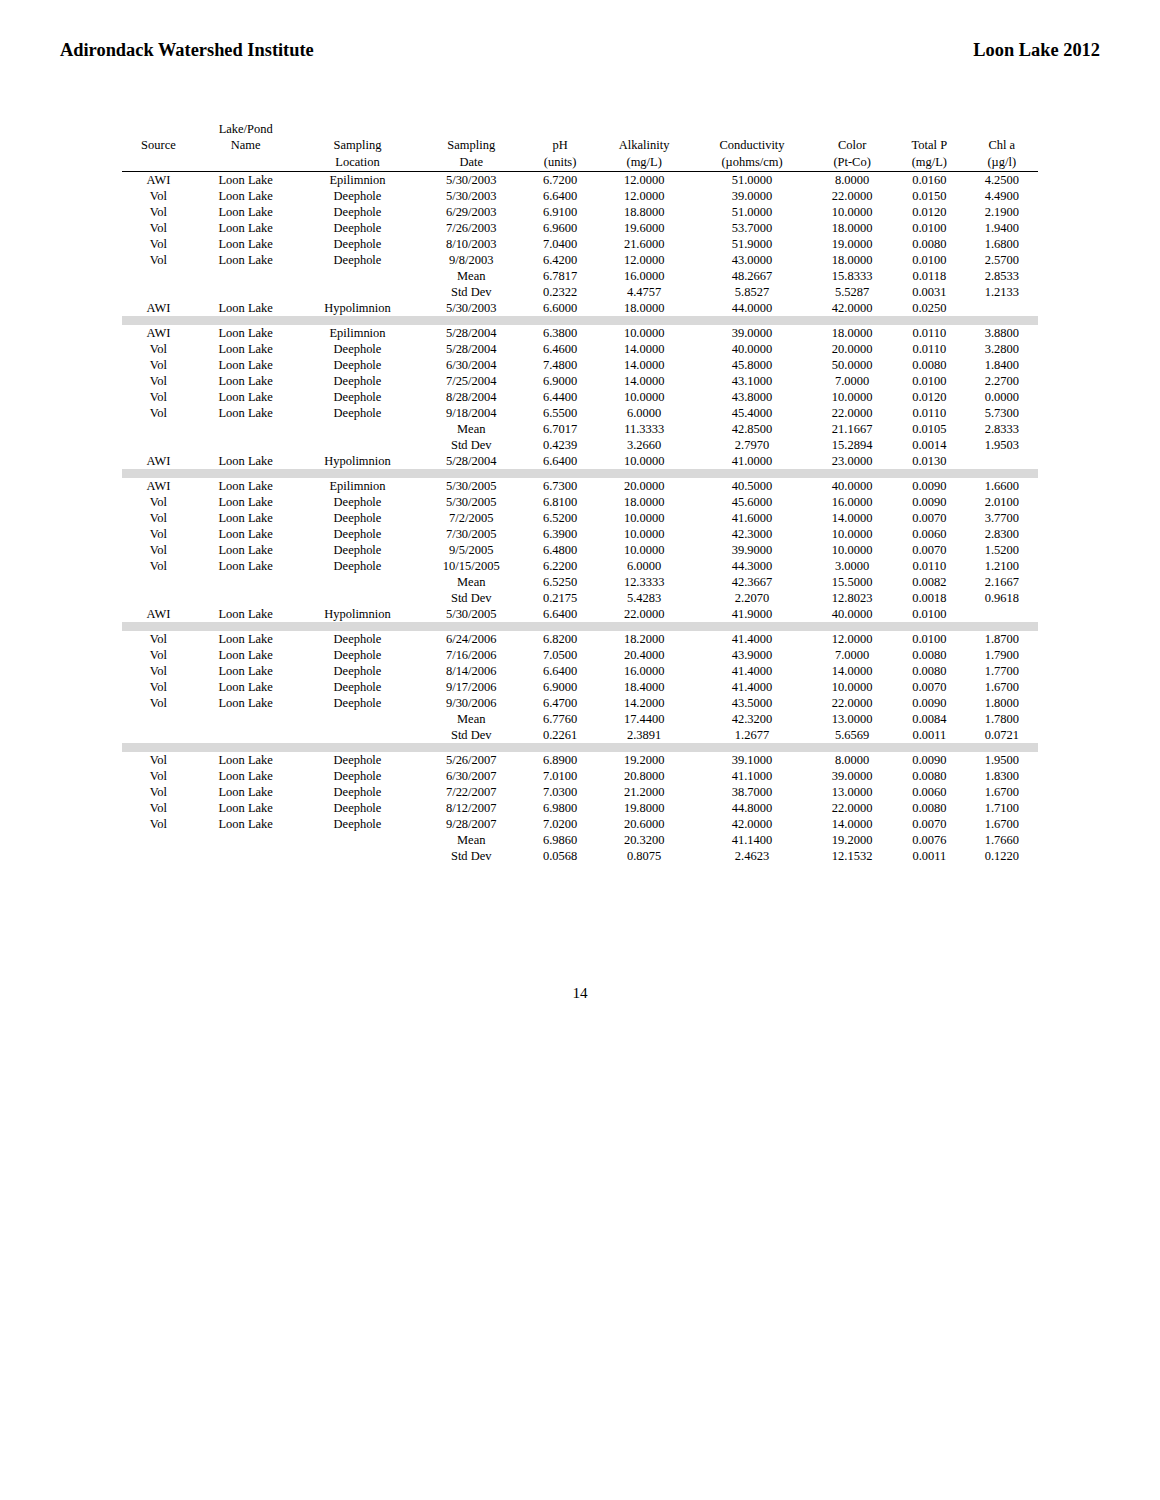Adirondack Watershed Institute Loon Lake 2012
| | Lake/Pond | | | | | | | | |
| --- | --- | --- | --- | --- | --- | --- | --- | --- | --- |
| Source | Name | Sampling | Sampling | pH | Alkalinity | Conductivity | Color | Total P | Chl a |
| | | Location | Date | (units) | (mg/L) | (µohms/cm) | (Pt-Co) | (mg/L) | (µg/l) |
| AWI | Loon Lake | Epilimnion | 5/30/2003 | 6.7200 | 12.0000 | 51.0000 | 8.0000 | 0.0160 | 4.2500 |
| Vol | Loon Lake | Deephole | 5/30/2003 | 6.6400 | 12.0000 | 39.0000 | 22.0000 | 0.0150 | 4.4900 |
| Vol | Loon Lake | Deephole | 6/29/2003 | 6.9100 | 18.8000 | 51.0000 | 10.0000 | 0.0120 | 2.1900 |
| Vol | Loon Lake | Deephole | 7/26/2003 | 6.9600 | 19.6000 | 53.7000 | 18.0000 | 0.0100 | 1.9400 |
| Vol | Loon Lake | Deephole | 8/10/2003 | 7.0400 | 21.6000 | 51.9000 | 19.0000 | 0.0080 | 1.6800 |
| Vol | Loon Lake | Deephole | 9/8/2003 | 6.4200 | 12.0000 | 43.0000 | 18.0000 | 0.0100 | 2.5700 |
| | | | Mean | 6.7817 | 16.0000 | 48.2667 | 15.8333 | 0.0118 | 2.8533 |
| | | | Std Dev | 0.2322 | 4.4757 | 5.8527 | 5.5287 | 0.0031 | 1.2133 |
| AWI | Loon Lake | Hypolimnion | 5/30/2003 | 6.6000 | 18.0000 | 44.0000 | 42.0000 | 0.0250 | |
| AWI | Loon Lake | Epilimnion | 5/28/2004 | 6.3800 | 10.0000 | 39.0000 | 18.0000 | 0.0110 | 3.8800 |
| Vol | Loon Lake | Deephole | 5/28/2004 | 6.4600 | 14.0000 | 40.0000 | 20.0000 | 0.0110 | 3.2800 |
| Vol | Loon Lake | Deephole | 6/30/2004 | 7.4800 | 14.0000 | 45.8000 | 50.0000 | 0.0080 | 1.8400 |
| Vol | Loon Lake | Deephole | 7/25/2004 | 6.9000 | 14.0000 | 43.1000 | 7.0000 | 0.0100 | 2.2700 |
| Vol | Loon Lake | Deephole | 8/28/2004 | 6.4400 | 10.0000 | 43.8000 | 10.0000 | 0.0120 | 0.0000 |
| Vol | Loon Lake | Deephole | 9/18/2004 | 6.5500 | 6.0000 | 45.4000 | 22.0000 | 0.0110 | 5.7300 |
| | | | Mean | 6.7017 | 11.3333 | 42.8500 | 21.1667 | 0.0105 | 2.8333 |
| | | | Std Dev | 0.4239 | 3.2660 | 2.7970 | 15.2894 | 0.0014 | 1.9503 |
| AWI | Loon Lake | Hypolimnion | 5/28/2004 | 6.6400 | 10.0000 | 41.0000 | 23.0000 | 0.0130 | |
| AWI | Loon Lake | Epilimnion | 5/30/2005 | 6.7300 | 20.0000 | 40.5000 | 40.0000 | 0.0090 | 1.6600 |
| Vol | Loon Lake | Deephole | 5/30/2005 | 6.8100 | 18.0000 | 45.6000 | 16.0000 | 0.0090 | 2.0100 |
| Vol | Loon Lake | Deephole | 7/2/2005 | 6.5200 | 10.0000 | 41.6000 | 14.0000 | 0.0070 | 3.7700 |
| Vol | Loon Lake | Deephole | 7/30/2005 | 6.3900 | 10.0000 | 42.3000 | 10.0000 | 0.0060 | 2.8300 |
| Vol | Loon Lake | Deephole | 9/5/2005 | 6.4800 | 10.0000 | 39.9000 | 10.0000 | 0.0070 | 1.5200 |
| Vol | Loon Lake | Deephole | 10/15/2005 | 6.2200 | 6.0000 | 44.3000 | 3.0000 | 0.0110 | 1.2100 |
| | | | Mean | 6.5250 | 12.3333 | 42.3667 | 15.5000 | 0.0082 | 2.1667 |
| | | | Std Dev | 0.2175 | 5.4283 | 2.2070 | 12.8023 | 0.0018 | 0.9618 |
| AWI | Loon Lake | Hypolimnion | 5/30/2005 | 6.6400 | 22.0000 | 41.9000 | 40.0000 | 0.0100 | |
| Vol | Loon Lake | Deephole | 6/24/2006 | 6.8200 | 18.2000 | 41.4000 | 12.0000 | 0.0100 | 1.8700 |
| Vol | Loon Lake | Deephole | 7/16/2006 | 7.0500 | 20.4000 | 43.9000 | 7.0000 | 0.0080 | 1.7900 |
| Vol | Loon Lake | Deephole | 8/14/2006 | 6.6400 | 16.0000 | 41.4000 | 14.0000 | 0.0080 | 1.7700 |
| Vol | Loon Lake | Deephole | 9/17/2006 | 6.9000 | 18.4000 | 41.4000 | 10.0000 | 0.0070 | 1.6700 |
| Vol | Loon Lake | Deephole | 9/30/2006 | 6.4700 | 14.2000 | 43.5000 | 22.0000 | 0.0090 | 1.8000 |
| | | | Mean | 6.7760 | 17.4400 | 42.3200 | 13.0000 | 0.0084 | 1.7800 |
| | | | Std Dev | 0.2261 | 2.3891 | 1.2677 | 5.6569 | 0.0011 | 0.0721 |
| Vol | Loon Lake | Deephole | 5/26/2007 | 6.8900 | 19.2000 | 39.1000 | 8.0000 | 0.0090 | 1.9500 |
| Vol | Loon Lake | Deephole | 6/30/2007 | 7.0100 | 20.8000 | 41.1000 | 39.0000 | 0.0080 | 1.8300 |
| Vol | Loon Lake | Deephole | 7/22/2007 | 7.0300 | 21.2000 | 38.7000 | 13.0000 | 0.0060 | 1.6700 |
| Vol | Loon Lake | Deephole | 8/12/2007 | 6.9800 | 19.8000 | 44.8000 | 22.0000 | 0.0080 | 1.7100 |
| Vol | Loon Lake | Deephole | 9/28/2007 | 7.0200 | 20.6000 | 42.0000 | 14.0000 | 0.0070 | 1.6700 |
| | | | Mean | 6.9860 | 20.3200 | 41.1400 | 19.2000 | 0.0076 | 1.7660 |
| | | | Std Dev | 0.0568 | 0.8075 | 2.4623 | 12.1532 | 0.0011 | 0.1220 |
14